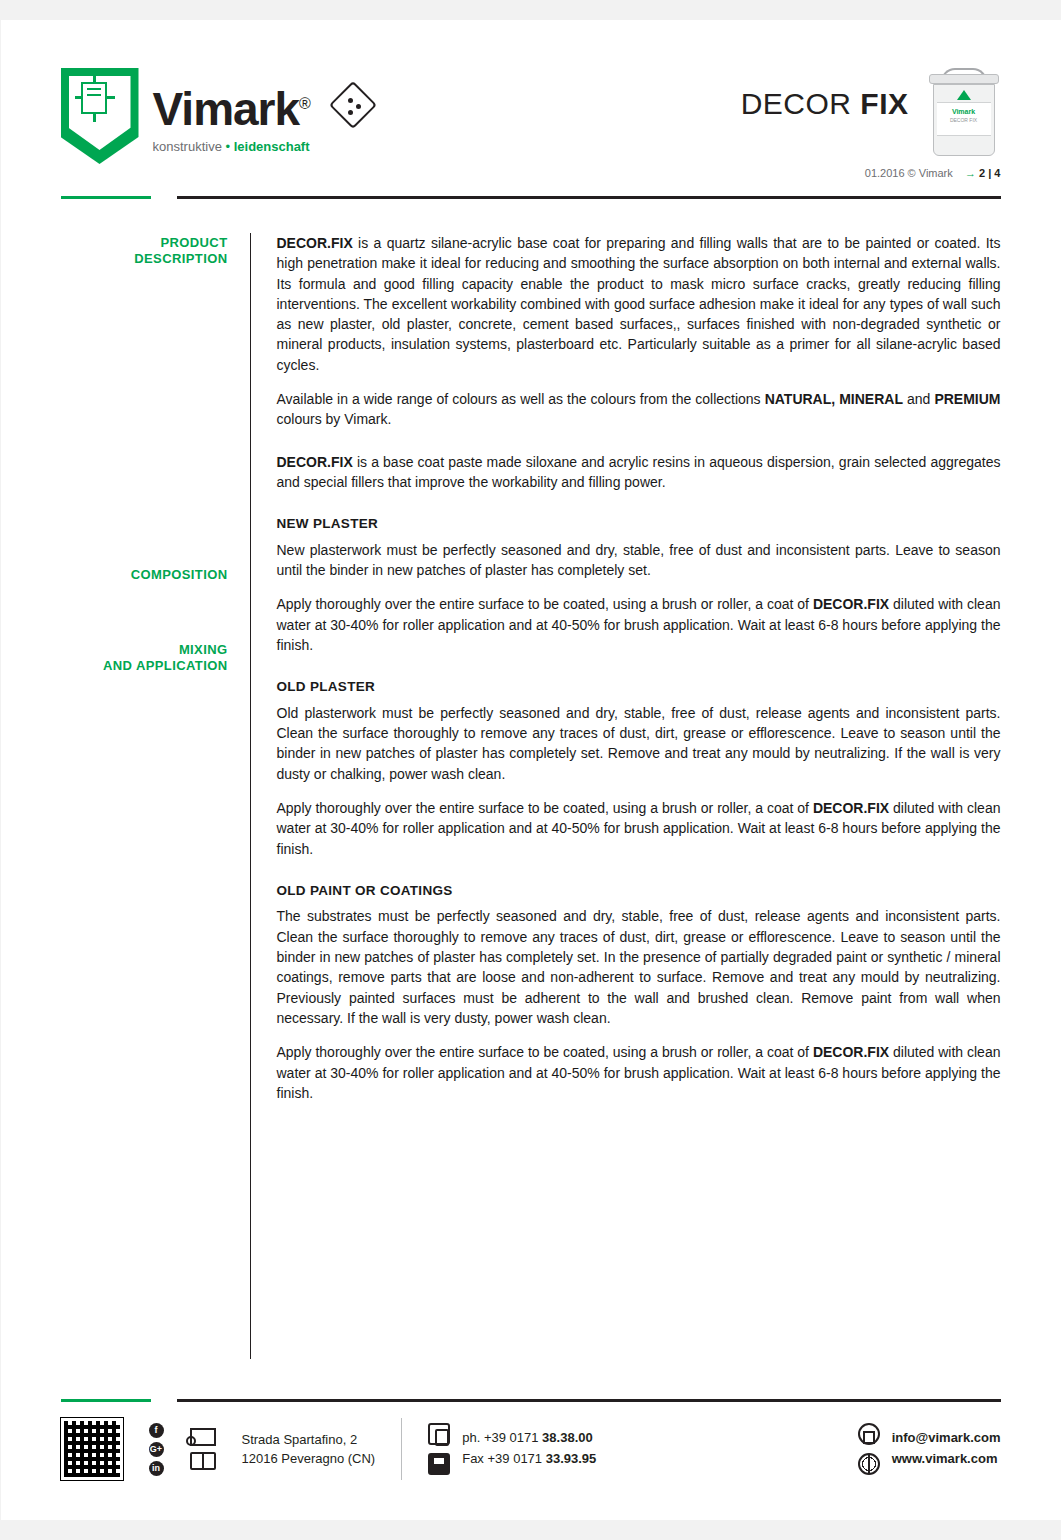Vimark®
konstruktive • leidenschaft
DECOR FIX
VimarkDECOR FIX
01.2016 © Vimark → 2 | 4
PRODUCT
DESCRIPTION
COMPOSITION
MIXING
AND APPLICATION
DECOR.FIX is a quartz silane-acrylic base coat for preparing and filling walls that are to be painted or coated. Its high penetration make it ideal for reducing and smoothing the surface absorption on both internal and external walls. Its formula and good filling capacity enable the product to mask micro surface cracks, greatly reducing filling interventions. The excellent workability combined with good surface adhesion make it ideal for any types of wall such as new plaster, old plaster, concrete, cement based surfaces,, surfaces finished with non-degraded synthetic or mineral products, insulation systems, plasterboard etc. Particularly suitable as a primer for all silane-acrylic based cycles.
Available in a wide range of colours as well as the colours from the collections NATURAL, MINERAL and PREMIUM colours by Vimark.
DECOR.FIX is a base coat paste made siloxane and acrylic resins in aqueous dispersion, grain selected aggregates and special fillers that improve the workability and filling power.
NEW PLASTER
New plasterwork must be perfectly seasoned and dry, stable, free of dust and inconsistent parts. Leave to season until the binder in new patches of plaster has completely set.
Apply thoroughly over the entire surface to be coated, using a brush or roller, a coat of DECOR.FIX diluted with clean water at 30-40% for roller application and at 40-50% for brush application. Wait at least 6-8 hours before applying the finish.
OLD PLASTER
Old plasterwork must be perfectly seasoned and dry, stable, free of dust, release agents and inconsistent parts. Clean the surface thoroughly to remove any traces of dust, dirt, grease or efflorescence. Leave to season until the binder in new patches of plaster has completely set. Remove and treat any mould by neutralizing. If the wall is very dusty or chalking, power wash clean.
Apply thoroughly over the entire surface to be coated, using a brush or roller, a coat of DECOR.FIX diluted with clean water at 30-40% for roller application and at 40-50% for brush application. Wait at least 6-8 hours before applying the finish.
OLD PAINT OR COATINGS
The substrates must be perfectly seasoned and dry, stable, free of dust, release agents and inconsistent parts. Clean the surface thoroughly to remove any traces of dust, dirt, grease or efflorescence. Leave to season until the binder in new patches of plaster has completely set. In the presence of partially degraded paint or synthetic / mineral coatings, remove parts that are loose and non-adherent to surface. Remove and treat any mould by neutralizing. Previously painted surfaces must be adherent to the wall and brushed clean. Remove paint from wall when necessary. If the wall is very dusty, power wash clean.
Apply thoroughly over the entire surface to be coated, using a brush or roller, a coat of DECOR.FIX diluted with clean water at 30-40% for roller application and at 40-50% for brush application. Wait at least 6-8 hours before applying the finish.
f
G+
in
Strada Spartafino, 2
12016 Peveragno (CN)
ph. +39 0171 38.38.00
Fax +39 0171 33.93.95
info@vimark.com
www.vimark.com